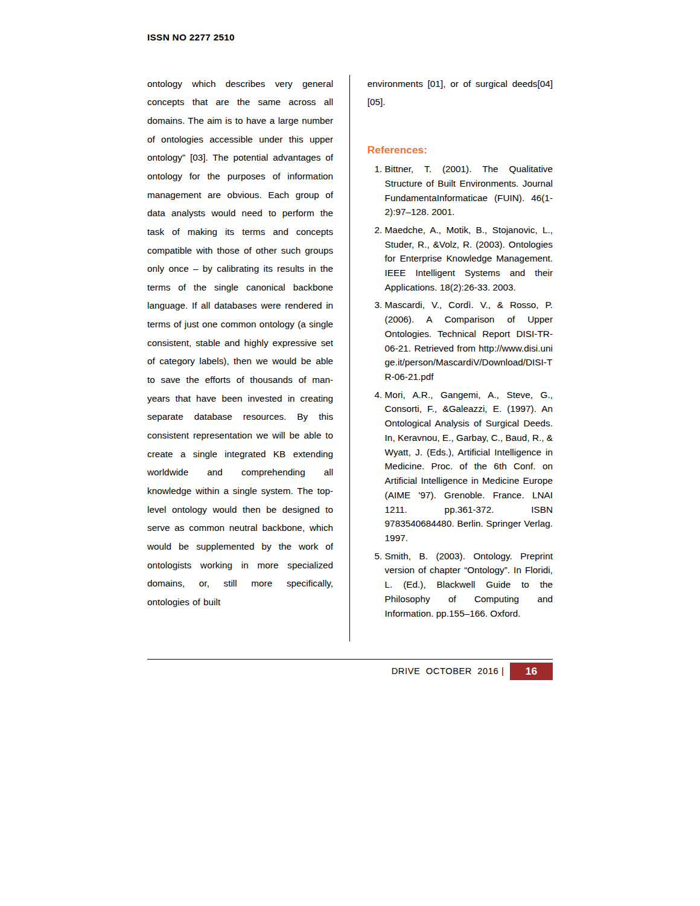ISSN NO 2277 2510
ontology which describes very general concepts that are the same across all domains. The aim is to have a large number of ontologies accessible under this upper ontology” [03]. The potential advantages of ontology for the purposes of information management are obvious. Each group of data analysts would need to perform the task of making its terms and concepts compatible with those of other such groups only once – by calibrating its results in the terms of the single canonical backbone language. If all databases were rendered in terms of just one common ontology (a single consistent, stable and highly expressive set of category labels), then we would be able to save the efforts of thousands of man-years that have been invested in creating separate database resources. By this consistent representation we will be able to create a single integrated KB extending worldwide and comprehending all knowledge within a single system. The top-level ontology would then be designed to serve as common neutral backbone, which would be supplemented by the work of ontologists working in more specialized domains, or, still more specifically, ontologies of built
environments [01], or of surgical deeds[04][05].
References:
Bittner, T. (2001). The Qualitative Structure of Built Environments. Journal FundamentaInformaticae (FUIN). 46(1-2):97–128. 2001.
Maedche, A., Motik, B., Stojanovic, L., Studer, R., &Volz, R. (2003). Ontologies for Enterprise Knowledge Management. IEEE Intelligent Systems and their Applications. 18(2):26-33. 2003.
Mascardi, V., Cordì. V., & Rosso, P. (2006). A Comparison of Upper Ontologies. Technical Report DISI-TR-06-21. Retrieved from http://www.disi.unige.it/person/MascardiV/Download/DISI-TR-06-21.pdf
Mori, A.R., Gangemi, A., Steve, G., Consorti, F., &Galeazzi, E. (1997). An Ontological Analysis of Surgical Deeds. In, Keravnou, E., Garbay, C., Baud, R., & Wyatt, J. (Eds.), Artificial Intelligence in Medicine. Proc. of the 6th Conf. on Artificial Intelligence in Medicine Europe (AIME '97). Grenoble. France. LNAI 1211. pp.361-372. ISBN 9783540684480. Berlin. Springer Verlag. 1997.
Smith, B. (2003). Ontology. Preprint version of chapter “Ontology”. In Floridi, L. (Ed.), Blackwell Guide to the Philosophy of Computing and Information. pp.155–166. Oxford.
DRIVE OCTOBER 2016 |
16